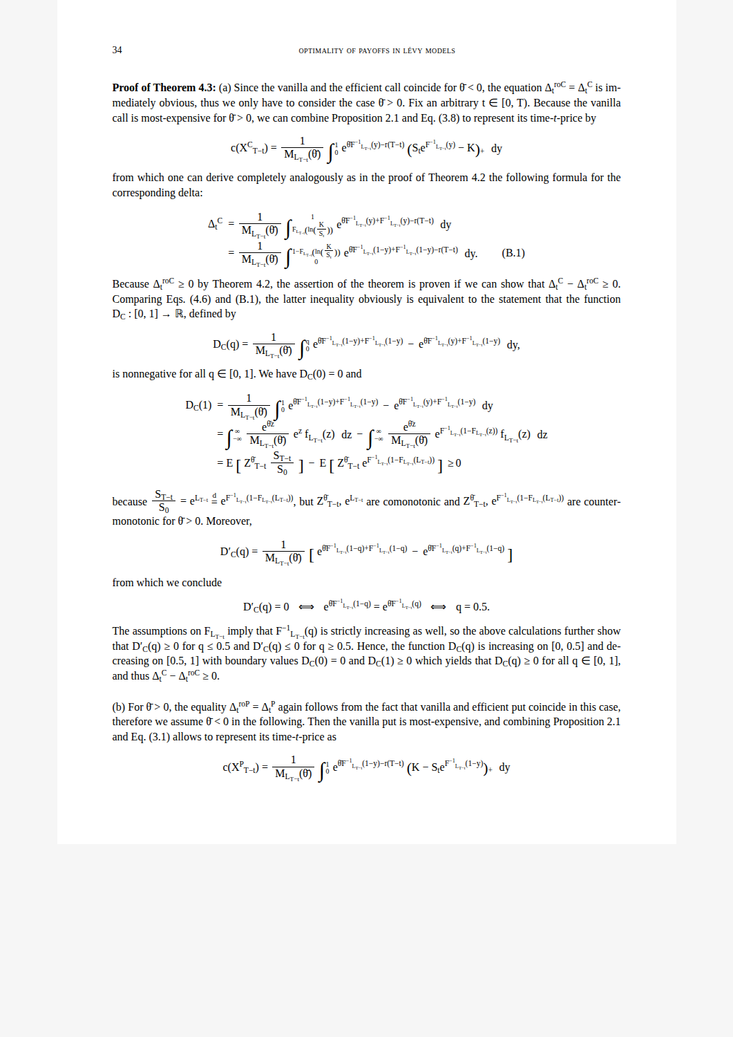34 optimality of payoffs in lévy models
Proof of Theorem 4.3: (a) Since the vanilla and the efficient call coincide for θ̄ < 0, the equation ΔtroC = ΔtC is immediately obvious, thus we only have to consider the case θ̄ > 0. Fix an arbitrary t ∈ [0, T). Because the vanilla call is most-expensive for θ̄ > 0, we can combine Proposition 2.1 and Eq. (3.8) to represent its time-t-price by
c(XCT−t) = 1 MLT−t(θ̄) ∫10 eθ̄F−1LT−t(y)−r(T−t) (SteF−1LT−t(y) − K)+ dy
from which one can derive completely analogously as in the proof of Theorem 4.2 the following formula for the corresponding delta:
| Δ t C | = | 1 M L T−t (θ̄) ∫ 1 F L T−t ( ln ( K S t ) ) e θ̄F −1 L T−t (y)+F −1 L T−t (y)−r(T−t) dy | |
| | = | 1 M L T−t (θ̄) ∫ 1−F L T−t ( ln ( K S t ) ) 0 e θ̄F −1 L T−t (1−y)+F −1 L T−t (1−y)−r(T−t) dy. | (B.1) |
Because ΔtroC ≥ 0 by Theorem 4.2, the assertion of the theorem is proven if we can show that ΔtC − ΔtroC ≥ 0. Comparing Eqs. (4.6) and (B.1), the latter inequality obviously is equivalent to the statement that the function DC : [0, 1] → ℝ, defined by
DC(q) = 1 MLT−t(θ̄) ∫q 0 eθ̄F−1LT−t(1−y)+F−1LT−t(1−y) − eθ̄F−1LT−t(y)+F−1LT−t(1−y) dy,
is nonnegative for all q ∈ [0, 1]. We have DC(0) = 0 and
| D C (1) | = | 1 M L T−t (θ̄) ∫ 1 0 e θ̄F −1 L T−t (1−y)+F −1 L T−t (1−y) − e θ̄F −1 L T−t (y)+F −1 L T−t (1−y) dy |
| | = | ∫ ∞ −∞ e θ̄z M L T−t (θ̄) e z f L T−t (z) dz − ∫ ∞ −∞ e θ̄z M L T−t (θ̄) e F −1 L T−t (1−F L T−t (z)) f L T−t (z) dz |
| | = | E [ Z θ̄ T−t S T−t S 0 ] − E [ Z θ̄ T−t e F −1 L T−t (1−F L T−t (L T−t )) ] ≥ 0 |
because ST−t S0 = eLT−t d= eF−1LT−t(1−FLT−t(LT−t)), but Zθ̄T−t, eLT−t are comonotonic and Zθ̄T−t, eF−1LT−t(1−FLT−t(LT−t)) are countermonotonic for θ̄ > 0. Moreover,
D′C(q) = 1 MLT−t(θ̄) [ eθ̄F−1LT−t(1−q)+F−1LT−t(1−q) − eθ̄F−1LT−t(q)+F−1LT−t(1−q) ]
from which we conclude
D′C(q) = 0 ⟺ eθ̄F−1LT−t(1−q) = eθ̄F−1LT−t(q) ⟺ q = 0.5.
The assumptions on FLT−t imply that F−1LT−t(q) is strictly increasing as well, so the above calculations further show that D′C(q) ≥ 0 for q ≤ 0.5 and D′C(q) ≤ 0 for q ≥ 0.5. Hence, the function DC(q) is increasing on [0, 0.5] and decreasing on [0.5, 1] with boundary values DC(0) = 0 and DC(1) ≥ 0 which yields that DC(q) ≥ 0 for all q ∈ [0, 1], and thus ΔtC − ΔtroC ≥ 0.
(b) For θ̄ > 0, the equality ΔtroP = ΔtP again follows from the fact that vanilla and efficient put coincide in this case, therefore we assume θ̄ < 0 in the following. Then the vanilla put is most-expensive, and combining Proposition 2.1 and Eq. (3.1) allows to represent its time-t-price as
c(XPT−t) = 1 MLT−t(θ̄) ∫10 eθ̄F−1LT−t(1−y)−r(T−t) (K − SteF−1LT−t(1−y))+ dy